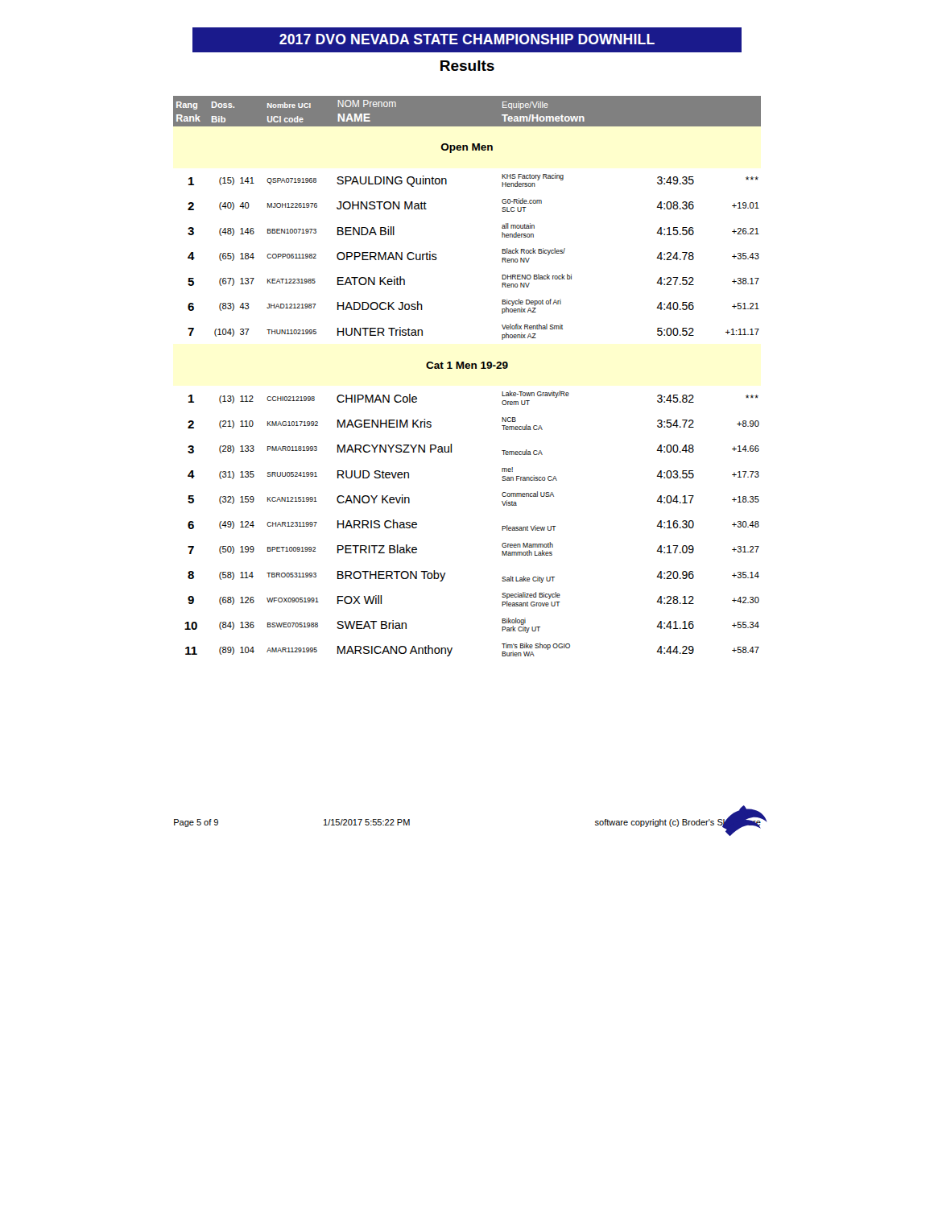2017 DVO NEVADA STATE CHAMPIONSHIP DOWNHILL
Results
| Rang | Doss. | Nombre UCI | NOM Prenom | Equipe/Ville | | |
| --- | --- | --- | --- | --- | --- | --- |
| Rank | Bib | UCI code | NAME | Team/Hometown | | |
| Open Men |
| 1 | (15) | 141 | QSPA07191968 | SPAULDING Quinton | KHS Factory Racing Henderson | 3:49.35 | *** |
| 2 | (40) | 40 | MJOH12261976 | JOHNSTON Matt | G0-Ride.com SLC UT | 4:08.36 | +19.01 |
| 3 | (48) | 146 | BBEN10071973 | BENDA Bill | all moutain henderson | 4:15.56 | +26.21 |
| 4 | (65) | 184 | COPP06111982 | OPPERMAN Curtis | Black Rock Bicycles/ Reno NV | 4:24.78 | +35.43 |
| 5 | (67) | 137 | KEAT12231985 | EATON Keith | DHRENO Black rock bi Reno NV | 4:27.52 | +38.17 |
| 6 | (83) | 43 | JHAD12121987 | HADDOCK Josh | Bicycle Depot of Ari phoenix AZ | 4:40.56 | +51.21 |
| 7 | (104) | 37 | THUN11021995 | HUNTER Tristan | Velofix Renthal Smit phoenix AZ | 5:00.52 | +1:11.17 |
| Cat 1 Men 19-29 |
| 1 | (13) | 112 | CCHI02121998 | CHIPMAN Cole | Lake-Town Gravity/Re Orem UT | 3:45.82 | *** |
| 2 | (21) | 110 | KMAG10171992 | MAGENHEIM Kris | NCB Temecula CA | 3:54.72 | +8.90 |
| 3 | (28) | 133 | PMAR01181993 | MARCYNYSZYN Paul | Temecula CA | 4:00.48 | +14.66 |
| 4 | (31) | 135 | SRUU05241991 | RUUD Steven | me! San Francisco CA | 4:03.55 | +17.73 |
| 5 | (32) | 159 | KCAN12151991 | CANOY Kevin | Commencal USA Vista | 4:04.17 | +18.35 |
| 6 | (49) | 124 | CHAR12311997 | HARRIS Chase | Pleasant View UT | 4:16.30 | +30.48 |
| 7 | (50) | 199 | BPET10091992 | PETRITZ Blake | Green Mammoth Mammoth Lakes | 4:17.09 | +31.27 |
| 8 | (58) | 114 | TBRO05311993 | BROTHERTON Toby | Salt Lake City UT | 4:20.96 | +35.14 |
| 9 | (68) | 126 | WFOX09051991 | FOX Will | Specialized Bicycle Pleasant Grove UT | 4:28.12 | +42.30 |
| 10 | (84) | 136 | BSWE07051988 | SWEAT Brian | Bikologi Park City UT | 4:41.16 | +55.34 |
| 11 | (89) | 104 | AMAR11291995 | MARSICANO Anthony | Tim's Bike Shop OGIO Burien WA | 4:44.29 | +58.47 |
Page 5 of 9
1/15/2017 5:55:22 PM
software copyright (c) Broder's Skunkware